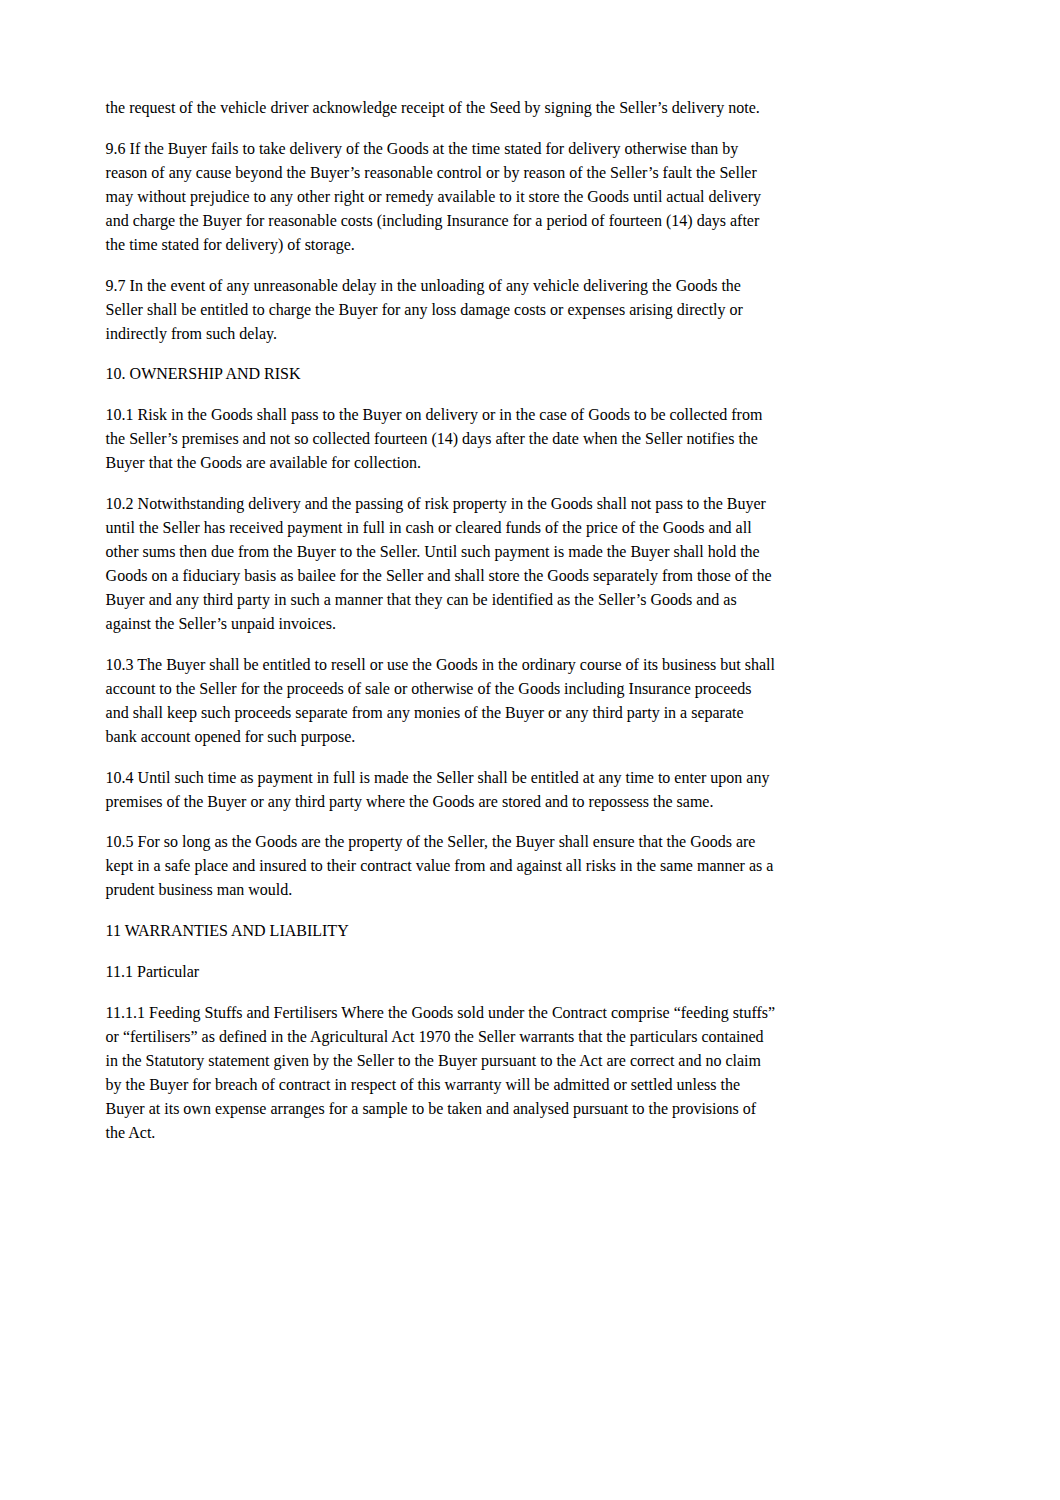the request of the vehicle driver acknowledge receipt of the Seed by signing the Seller’s delivery note.
9.6 If the Buyer fails to take delivery of the Goods at the time stated for delivery otherwise than by reason of any cause beyond the Buyer’s reasonable control or by reason of the Seller’s fault the Seller may without prejudice to any other right or remedy available to it store the Goods until actual delivery and charge the Buyer for reasonable costs (including Insurance for a period of fourteen (14) days after the time stated for delivery) of storage.
9.7 In the event of any unreasonable delay in the unloading of any vehicle delivering the Goods the Seller shall be entitled to charge the Buyer for any loss damage costs or expenses arising directly or indirectly from such delay.
10. OWNERSHIP AND RISK
10.1 Risk in the Goods shall pass to the Buyer on delivery or in the case of Goods to be collected from the Seller’s premises and not so collected fourteen (14) days after the date when the Seller notifies the Buyer that the Goods are available for collection.
10.2 Notwithstanding delivery and the passing of risk property in the Goods shall not pass to the Buyer until the Seller has received payment in full in cash or cleared funds of the price of the Goods and all other sums then due from the Buyer to the Seller. Until such payment is made the Buyer shall hold the Goods on a fiduciary basis as bailee for the Seller and shall store the Goods separately from those of the Buyer and any third party in such a manner that they can be identified as the Seller’s Goods and as against the Seller’s unpaid invoices.
10.3 The Buyer shall be entitled to resell or use the Goods in the ordinary course of its business but shall account to the Seller for the proceeds of sale or otherwise of the Goods including Insurance proceeds and shall keep such proceeds separate from any monies of the Buyer or any third party in a separate bank account opened for such purpose.
10.4 Until such time as payment in full is made the Seller shall be entitled at any time to enter upon any premises of the Buyer or any third party where the Goods are stored and to repossess the same.
10.5 For so long as the Goods are the property of the Seller, the Buyer shall ensure that the Goods are kept in a safe place and insured to their contract value from and against all risks in the same manner as a prudent business man would.
11 WARRANTIES AND LIABILITY
11.1 Particular
11.1.1 Feeding Stuffs and Fertilisers Where the Goods sold under the Contract comprise “feeding stuffs” or “fertilisers” as defined in the Agricultural Act 1970 the Seller warrants that the particulars contained in the Statutory statement given by the Seller to the Buyer pursuant to the Act are correct and no claim by the Buyer for breach of contract in respect of this warranty will be admitted or settled unless the Buyer at its own expense arranges for a sample to be taken and analysed pursuant to the provisions of the Act.